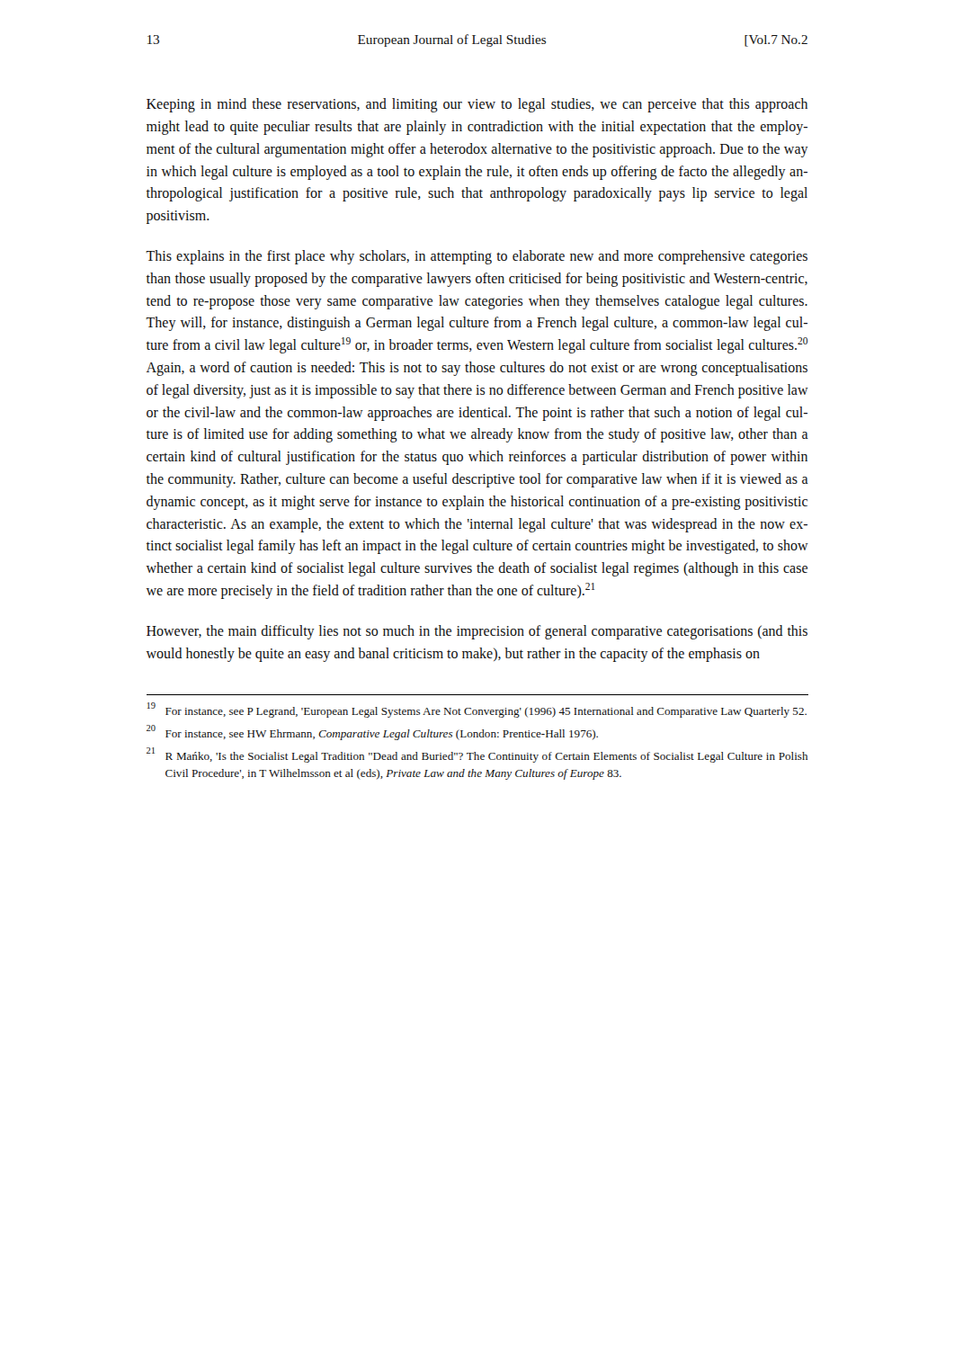13 European Journal of Legal Studies [Vol.7 No.2
Keeping in mind these reservations, and limiting our view to legal studies, we can perceive that this approach might lead to quite peculiar results that are plainly in contradiction with the initial expectation that the employment of the cultural argumentation might offer a heterodox alternative to the positivistic approach. Due to the way in which legal culture is employed as a tool to explain the rule, it often ends up offering de facto the allegedly anthropological justification for a positive rule, such that anthropology paradoxically pays lip service to legal positivism.
This explains in the first place why scholars, in attempting to elaborate new and more comprehensive categories than those usually proposed by the comparative lawyers often criticised for being positivistic and Western-centric, tend to re-propose those very same comparative law categories when they themselves catalogue legal cultures. They will, for instance, distinguish a German legal culture from a French legal culture, a common-law legal culture from a civil law legal culture19 or, in broader terms, even Western legal culture from socialist legal cultures.20 Again, a word of caution is needed: This is not to say those cultures do not exist or are wrong conceptualisations of legal diversity, just as it is impossible to say that there is no difference between German and French positive law or the civil-law and the common-law approaches are identical. The point is rather that such a notion of legal culture is of limited use for adding something to what we already know from the study of positive law, other than a certain kind of cultural justification for the status quo which reinforces a particular distribution of power within the community. Rather, culture can become a useful descriptive tool for comparative law when if it is viewed as a dynamic concept, as it might serve for instance to explain the historical continuation of a pre-existing positivistic characteristic. As an example, the extent to which the 'internal legal culture' that was widespread in the now extinct socialist legal family has left an impact in the legal culture of certain countries might be investigated, to show whether a certain kind of socialist legal culture survives the death of socialist legal regimes (although in this case we are more precisely in the field of tradition rather than the one of culture).21
However, the main difficulty lies not so much in the imprecision of general comparative categorisations (and this would honestly be quite an easy and banal criticism to make), but rather in the capacity of the emphasis on
For instance, see P Legrand, 'European Legal Systems Are Not Converging' (1996) 45 International and Comparative Law Quarterly 52.
For instance, see HW Ehrmann, Comparative Legal Cultures (London: Prentice-Hall 1976).
R Mańko, 'Is the Socialist Legal Tradition "Dead and Buried"? The Continuity of Certain Elements of Socialist Legal Culture in Polish Civil Procedure', in T Wilhelmsson et al (eds), Private Law and the Many Cultures of Europe 83.